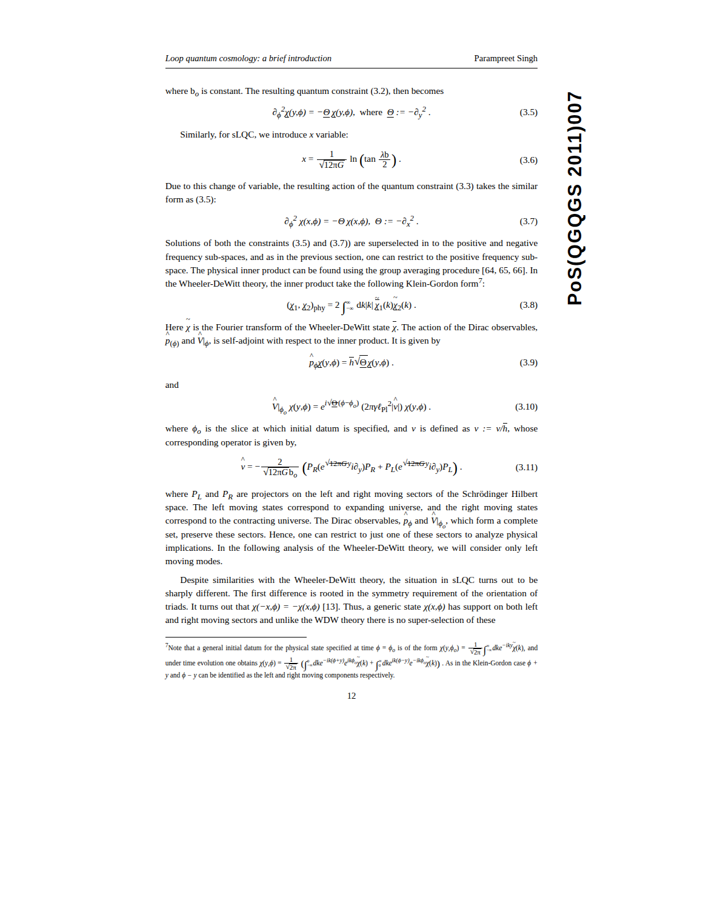PoS(QGQGS 2011)007
Loop quantum cosmology: a brief introduction
Parampreet Singh
where bo is constant. The resulting quantum constraint (3.2), then becomes
∂ϕ2χ(y,ϕ) = −Θ χ(y,ϕ), where Θ := −∂y2 .
(3.5)
Similarly, for sLQC, we introduce x variable:
x = 112πG ln (tan λb 2) .
(3.6)
Due to this change of variable, the resulting action of the quantum constraint (3.3) takes the similar form as (3.5):
∂ϕ2 χ(x,ϕ) = −Θ χ(x,ϕ), Θ := −∂x2 .
(3.7)
Solutions of both the constraints (3.5) and (3.7)) are superselected in to the positive and negative frequency sub-spaces, and as in the previous section, one can restrict to the positive frequency sub-space. The physical inner product can be found using the group averaging procedure [64, 65, 66]. In the Wheeler-DeWitt theory, the inner product take the following Klein-Gordon form7:
(χ1, χ2)phy = 2 ∫∞−∞ dk|k| χ1(k)χ2(k) .
(3.8)
Here χ is the Fourier transform of the Wheeler-DeWitt state χ. The action of the Dirac observables, p(ϕ) and V|ϕ, is self-adjoint with respect to the inner product. It is given by
pϕχ(y,ϕ) = hΘχ(y,ϕ) .
(3.9)
and
V|ϕo χ(y,ϕ) = eiΘ(ϕ−ϕo) (2πγℓPl2|ν|) χ(y,ϕ) .
(3.10)
where ϕo is the slice at which initial datum is specified, and ν is defined as ν := v/h, whose corresponding operator is given by,
ν = −212πGbo (PR(e12πG yi∂y)PR + PL(e12πG yi∂y)PL) .
(3.11)
where PL and PR are projectors on the left and right moving sectors of the Schrödinger Hilbert space. The left moving states correspond to expanding universe, and the right moving states correspond to the contracting universe. The Dirac observables, pϕ and V|ϕo, which form a complete set, preserve these sectors. Hence, one can restrict to just one of these sectors to analyze physical implications. In the following analysis of the Wheeler-DeWitt theory, we will consider only left moving modes.
Despite similarities with the Wheeler-DeWitt theory, the situation in sLQC turns out to be sharply different. The first difference is rooted in the symmetry requirement of the orientation of triads. It turns out that χ(−x,ϕ) = −χ(x,ϕ) [13]. Thus, a generic state χ(x,ϕ) has support on both left and right moving sectors and unlike the WDW theory there is no super-selection of these
7Note that a general initial datum for the physical state specified at time ϕ = ϕo is of the form χ(y,ϕo) = 12π∫∞−∞dke−iky χ(k), and under time evolution one obtains χ(y,ϕ) = 12π (∫0−∞dke−ik(ϕ+y)eikϕo χ(k) + ∫∞0 dkeik(ϕ−y)e−ikϕo χ(k)) . As in the Klein-Gordon case ϕ + y and ϕ − y can be identified as the left and right moving components respectively.
12